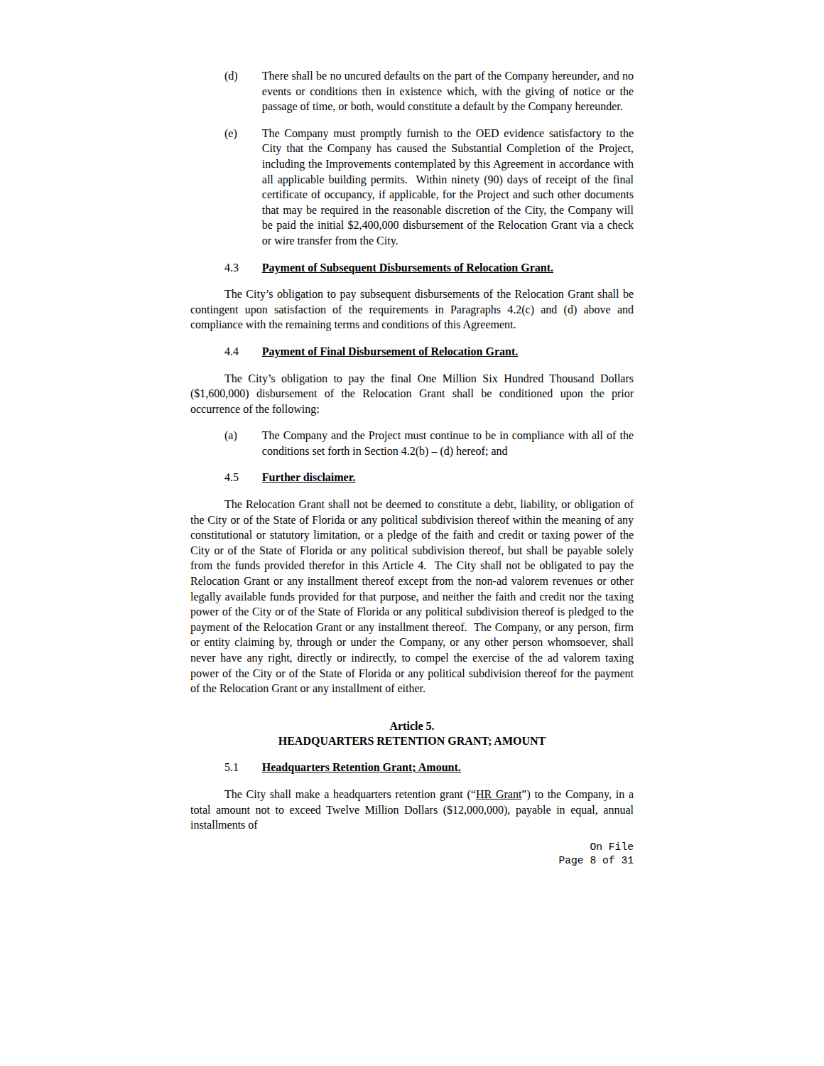(d)
There shall be no uncured defaults on the part of the Company hereunder, and no events or conditions then in existence which, with the giving of notice or the passage of time, or both, would constitute a default by the Company hereunder.
(e)
The Company must promptly furnish to the OED evidence satisfactory to the City that the Company has caused the Substantial Completion of the Project, including the Improvements contemplated by this Agreement in accordance with all applicable building permits. Within ninety (90) days of receipt of the final certificate of occupancy, if applicable, for the Project and such other documents that may be required in the reasonable discretion of the City, the Company will be paid the initial $2,400,000 disbursement of the Relocation Grant via a check or wire transfer from the City.
4.3
Payment of Subsequent Disbursements of Relocation Grant.
The City’s obligation to pay subsequent disbursements of the Relocation Grant shall be contingent upon satisfaction of the requirements in Paragraphs 4.2(c) and (d) above and compliance with the remaining terms and conditions of this Agreement.
4.4
Payment of Final Disbursement of Relocation Grant.
The City’s obligation to pay the final One Million Six Hundred Thousand Dollars ($1,600,000) disbursement of the Relocation Grant shall be conditioned upon the prior occurrence of the following:
(a)
The Company and the Project must continue to be in compliance with all of the conditions set forth in Section 4.2(b) – (d) hereof; and
4.5
Further disclaimer.
The Relocation Grant shall not be deemed to constitute a debt, liability, or obligation of the City or of the State of Florida or any political subdivision thereof within the meaning of any constitutional or statutory limitation, or a pledge of the faith and credit or taxing power of the City or of the State of Florida or any political subdivision thereof, but shall be payable solely from the funds provided therefor in this Article 4. The City shall not be obligated to pay the Relocation Grant or any installment thereof except from the non-ad valorem revenues or other legally available funds provided for that purpose, and neither the faith and credit nor the taxing power of the City or of the State of Florida or any political subdivision thereof is pledged to the payment of the Relocation Grant or any installment thereof. The Company, or any person, firm or entity claiming by, through or under the Company, or any other person whomsoever, shall never have any right, directly or indirectly, to compel the exercise of the ad valorem taxing power of the City or of the State of Florida or any political subdivision thereof for the payment of the Relocation Grant or any installment of either.
Article 5.
HEADQUARTERS RETENTION GRANT; AMOUNT
5.1
Headquarters Retention Grant; Amount.
The City shall make a headquarters retention grant (“HR Grant”) to the Company, in a total amount not to exceed Twelve Million Dollars ($12,000,000), payable in equal, annual installments of
On File
Page 8 of 31